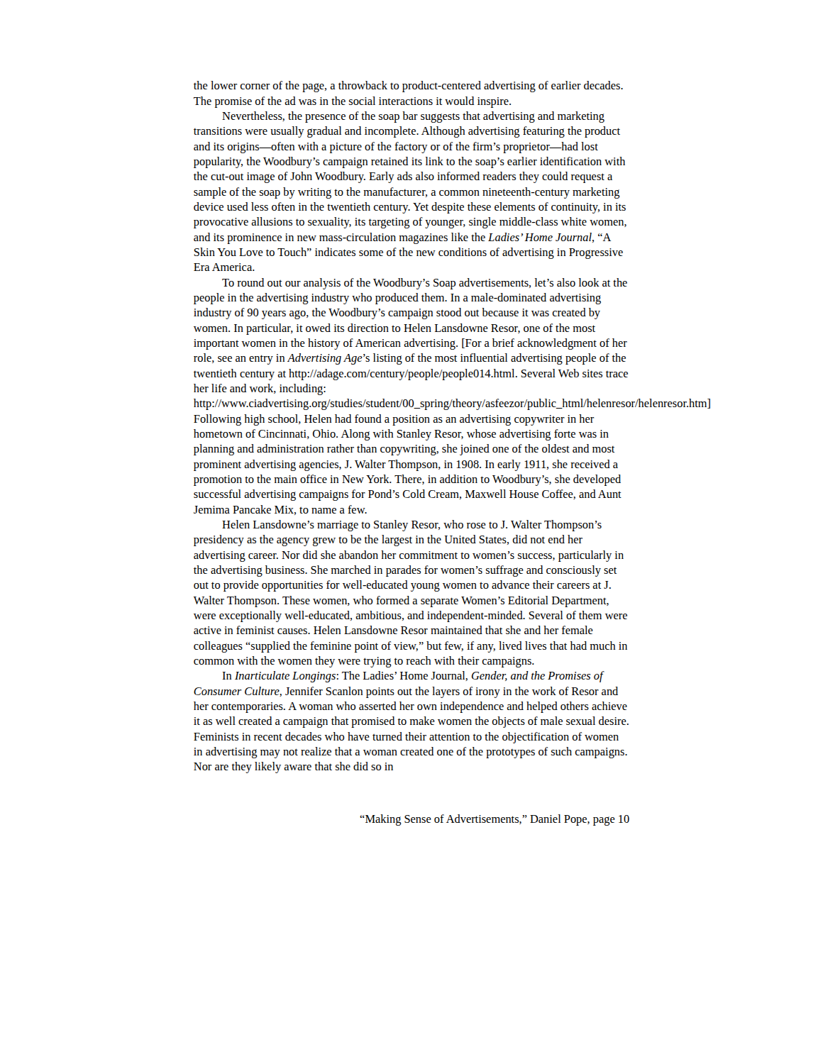the lower corner of the page, a throwback to product-centered advertising of earlier decades. The promise of the ad was in the social interactions it would inspire.
Nevertheless, the presence of the soap bar suggests that advertising and marketing transitions were usually gradual and incomplete. Although advertising featuring the product and its origins—often with a picture of the factory or of the firm’s proprietor—had lost popularity, the Woodbury’s campaign retained its link to the soap’s earlier identification with the cut-out image of John Woodbury. Early ads also informed readers they could request a sample of the soap by writing to the manufacturer, a common nineteenth-century marketing device used less often in the twentieth century. Yet despite these elements of continuity, in its provocative allusions to sexuality, its targeting of younger, single middle-class white women, and its prominence in new mass-circulation magazines like the Ladies’ Home Journal, “A Skin You Love to Touch” indicates some of the new conditions of advertising in Progressive Era America.
To round out our analysis of the Woodbury’s Soap advertisements, let’s also look at the people in the advertising industry who produced them. In a male-dominated advertising industry of 90 years ago, the Woodbury’s campaign stood out because it was created by women. In particular, it owed its direction to Helen Lansdowne Resor, one of the most important women in the history of American advertising. [For a brief acknowledgment of her role, see an entry in Advertising Age’s listing of the most influential advertising people of the twentieth century at http://adage.com/century/people/people014.html. Several Web sites trace her life and work, including: http://www.ciadvertising.org/studies/student/00_spring/theory/asfeezor/public_html/helenresor/helenresor.htm] Following high school, Helen had found a position as an advertising copywriter in her hometown of Cincinnati, Ohio. Along with Stanley Resor, whose advertising forte was in planning and administration rather than copywriting, she joined one of the oldest and most prominent advertising agencies, J. Walter Thompson, in 1908. In early 1911, she received a promotion to the main office in New York. There, in addition to Woodbury’s, she developed successful advertising campaigns for Pond’s Cold Cream, Maxwell House Coffee, and Aunt Jemima Pancake Mix, to name a few.
Helen Lansdowne’s marriage to Stanley Resor, who rose to J. Walter Thompson’s presidency as the agency grew to be the largest in the United States, did not end her advertising career. Nor did she abandon her commitment to women’s success, particularly in the advertising business. She marched in parades for women’s suffrage and consciously set out to provide opportunities for well-educated young women to advance their careers at J. Walter Thompson. These women, who formed a separate Women’s Editorial Department, were exceptionally well-educated, ambitious, and independent-minded. Several of them were active in feminist causes. Helen Lansdowne Resor maintained that she and her female colleagues “supplied the feminine point of view,” but few, if any, lived lives that had much in common with the women they were trying to reach with their campaigns.
In Inarticulate Longings: The Ladies’ Home Journal, Gender, and the Promises of Consumer Culture, Jennifer Scanlon points out the layers of irony in the work of Resor and her contemporaries. A woman who asserted her own independence and helped others achieve it as well created a campaign that promised to make women the objects of male sexual desire. Feminists in recent decades who have turned their attention to the objectification of women in advertising may not realize that a woman created one of the prototypes of such campaigns. Nor are they likely aware that she did so in
“Making Sense of Advertisements,” Daniel Pope, page 10